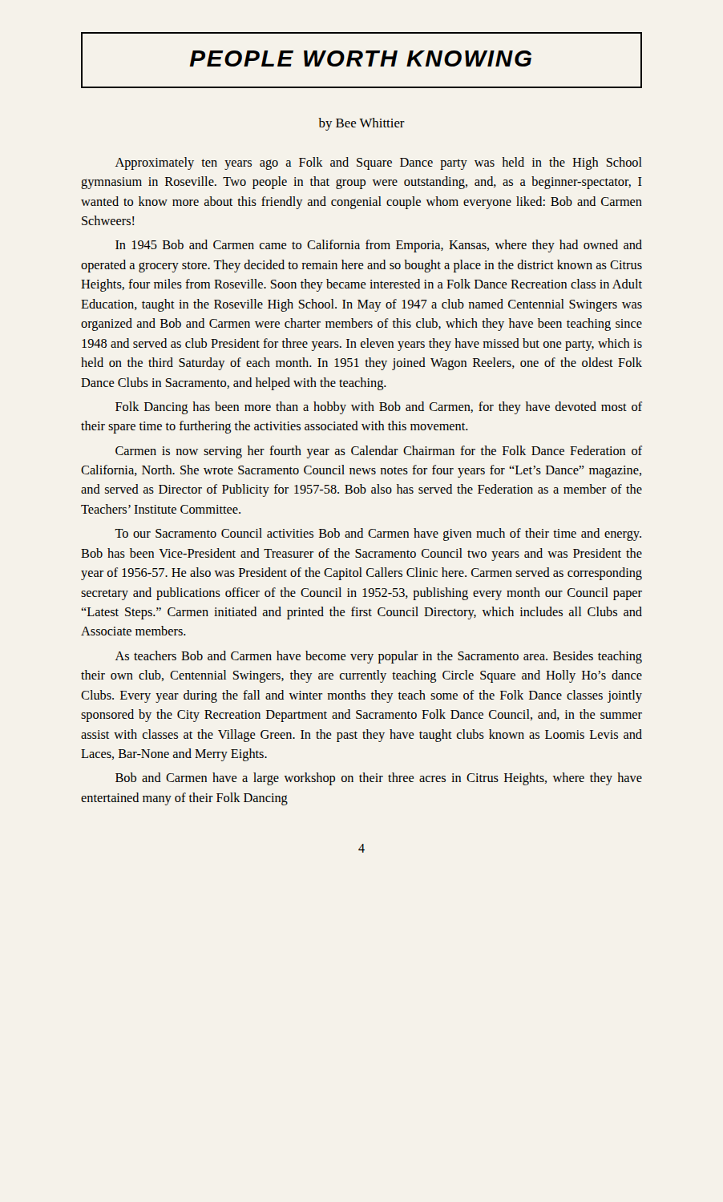PEOPLE WORTH KNOWING
by Bee Whittier
Approximately ten years ago a Folk and Square Dance party was held in the High School gymnasium in Roseville. Two people in that group were outstanding, and, as a beginner-spectator, I wanted to know more about this friendly and congenial couple whom everyone liked: Bob and Carmen Schweers!
In 1945 Bob and Carmen came to California from Emporia, Kansas, where they had owned and operated a grocery store. They decided to remain here and so bought a place in the district known as Citrus Heights, four miles from Roseville. Soon they became interested in a Folk Dance Recreation class in Adult Education, taught in the Roseville High School. In May of 1947 a club named Centennial Swingers was organized and Bob and Carmen were charter members of this club, which they have been teaching since 1948 and served as club President for three years. In eleven years they have missed but one party, which is held on the third Saturday of each month. In 1951 they joined Wagon Reelers, one of the oldest Folk Dance Clubs in Sacramento, and helped with the teaching.
Folk Dancing has been more than a hobby with Bob and Carmen, for they have devoted most of their spare time to furthering the activities associated with this movement.
Carmen is now serving her fourth year as Calendar Chairman for the Folk Dance Federation of California, North. She wrote Sacramento Council news notes for four years for “Let’s Dance” magazine, and served as Director of Publicity for 1957-58. Bob also has served the Federation as a member of the Teachers’ Institute Committee.
To our Sacramento Council activities Bob and Carmen have given much of their time and energy. Bob has been Vice-President and Treasurer of the Sacramento Council two years and was President the year of 1956-57. He also was President of the Capitol Callers Clinic here. Carmen served as corresponding secretary and publications officer of the Council in 1952-53, publishing every month our Council paper “Latest Steps.” Carmen initiated and printed the first Council Directory, which includes all Clubs and Associate members.
As teachers Bob and Carmen have become very popular in the Sacramento area. Besides teaching their own club, Centennial Swingers, they are currently teaching Circle Square and Holly Ho’s dance Clubs. Every year during the fall and winter months they teach some of the Folk Dance classes jointly sponsored by the City Recreation Department and Sacramento Folk Dance Council, and, in the summer assist with classes at the Village Green. In the past they have taught clubs known as Loomis Levis and Laces, Bar-None and Merry Eights.
Bob and Carmen have a large workshop on their three acres in Citrus Heights, where they have entertained many of their Folk Dancing
4